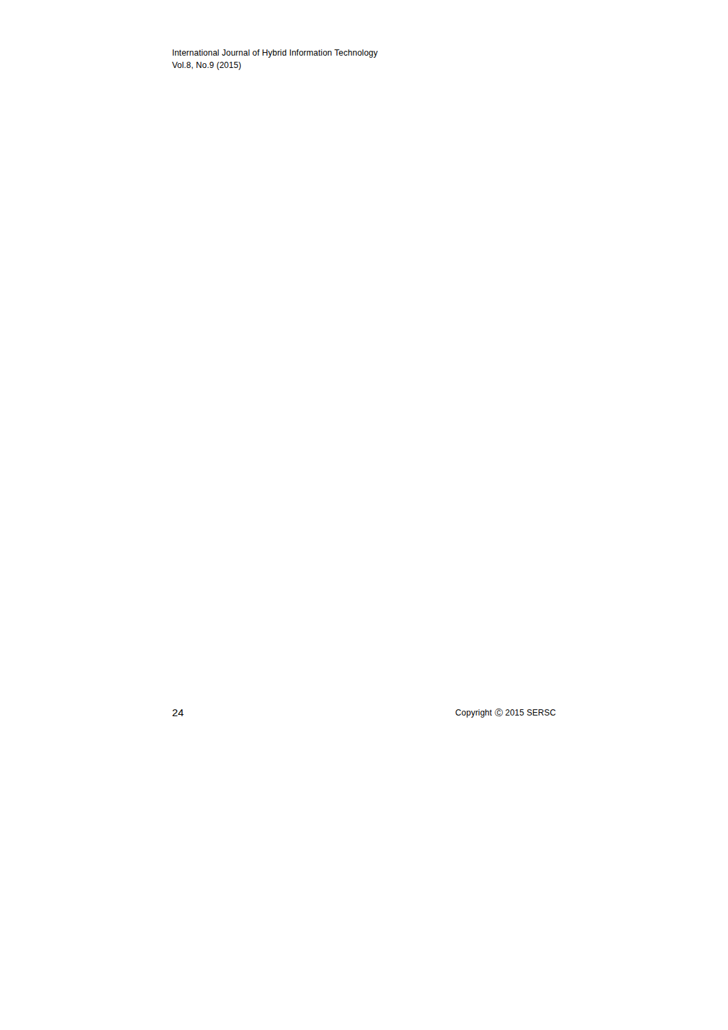International Journal of Hybrid Information Technology Vol.8, No.9 (2015)
24 Copyright Ⓒ 2015 SERSC